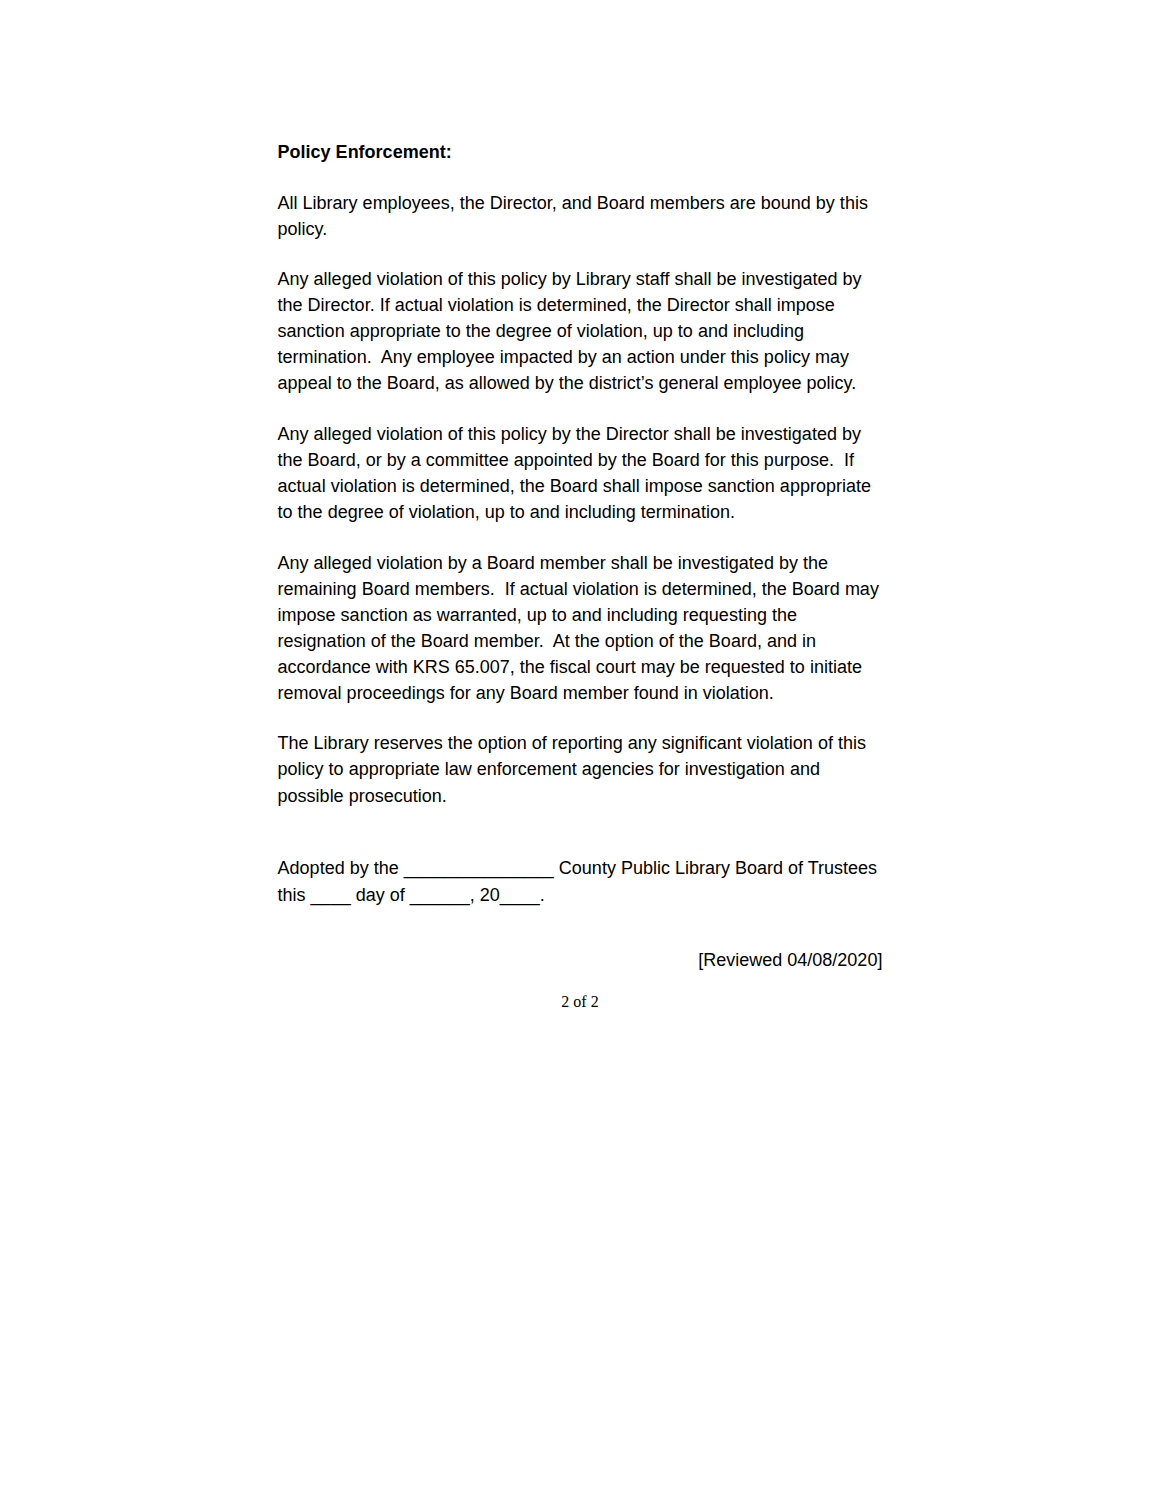Policy Enforcement:
All Library employees, the Director, and Board members are bound by this policy.
Any alleged violation of this policy by Library staff shall be investigated by the Director. If actual violation is determined, the Director shall impose sanction appropriate to the degree of violation, up to and including termination. Any employee impacted by an action under this policy may appeal to the Board, as allowed by the district’s general employee policy.
Any alleged violation of this policy by the Director shall be investigated by the Board, or by a committee appointed by the Board for this purpose. If actual violation is determined, the Board shall impose sanction appropriate to the degree of violation, up to and including termination.
Any alleged violation by a Board member shall be investigated by the remaining Board members. If actual violation is determined, the Board may impose sanction as warranted, up to and including requesting the resignation of the Board member. At the option of the Board, and in accordance with KRS 65.007, the fiscal court may be requested to initiate removal proceedings for any Board member found in violation.
The Library reserves the option of reporting any significant violation of this policy to appropriate law enforcement agencies for investigation and possible prosecution.
Adopted by the _______________ County Public Library Board of Trustees this ____ day of ______, 20____.
[Reviewed 04/08/2020]
2 of 2